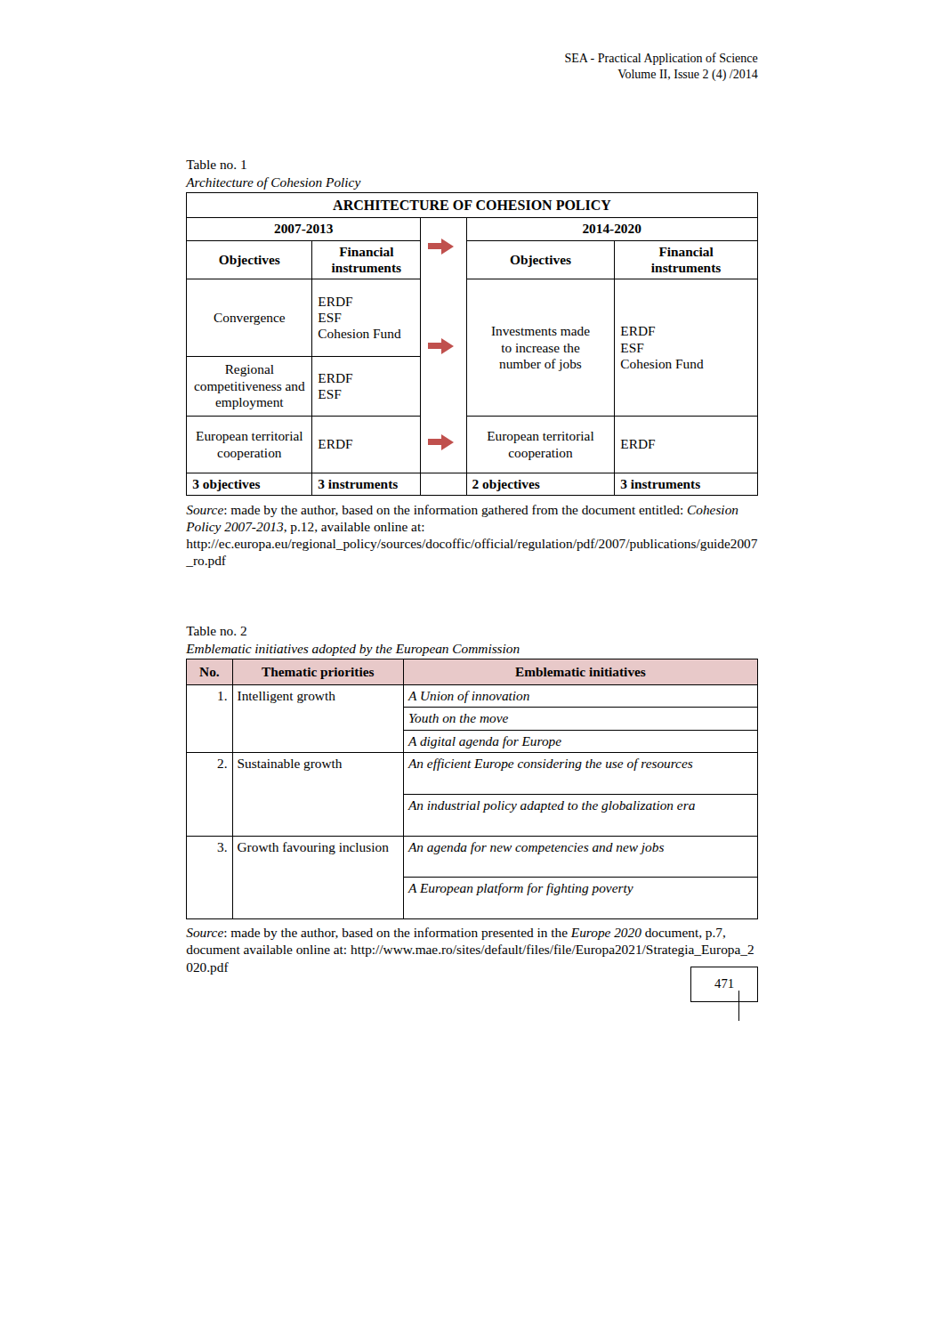SEA - Practical Application of Science
Volume II, Issue 2 (4) /2014
Table no. 1
Architecture of Cohesion Policy
| ARCHITECTURE OF COHESION POLICY |
| 2007-2013 | | 2014-2020 |
| Objectives | Financial instruments | Objectives | Financial instruments |
| Convergence | ERDF ESF Cohesion Fund | | Investments made to increase the number of jobs | ERDF ESF Cohesion Fund |
| Regional competitiveness and employment | ERDF ESF |
| European territorial cooperation | ERDF | | European territorial cooperation | ERDF |
| 3 objectives | 3 instruments | | 2 objectives | 3 instruments |
Source: made by the author, based on the information gathered from the document entitled: Cohesion Policy 2007-2013, p.12, available online at:
http://ec.europa.eu/regional_policy/sources/docoffic/official/regulation/pdf/2007/publications/guide2007_ro.pdf
Table no. 2
Emblematic initiatives adopted by the European Commission
| No. | Thematic priorities | Emblematic initiatives |
| --- | --- | --- |
| 1. | Intelligent growth | A Union of innovation |
| Youth on the move |
| A digital agenda for Europe |
| 2. | Sustainable growth | An efficient Europe considering the use of resources |
| An industrial policy adapted to the globalization era |
| 3. | Growth favouring inclusion | An agenda for new competencies and new jobs |
| A European platform for fighting poverty |
Source: made by the author, based on the information presented in the Europe 2020 document, p.7, document available online at: http://www.mae.ro/sites/default/files/file/Europa2021/Strategia_Europa_2020.pdf
471